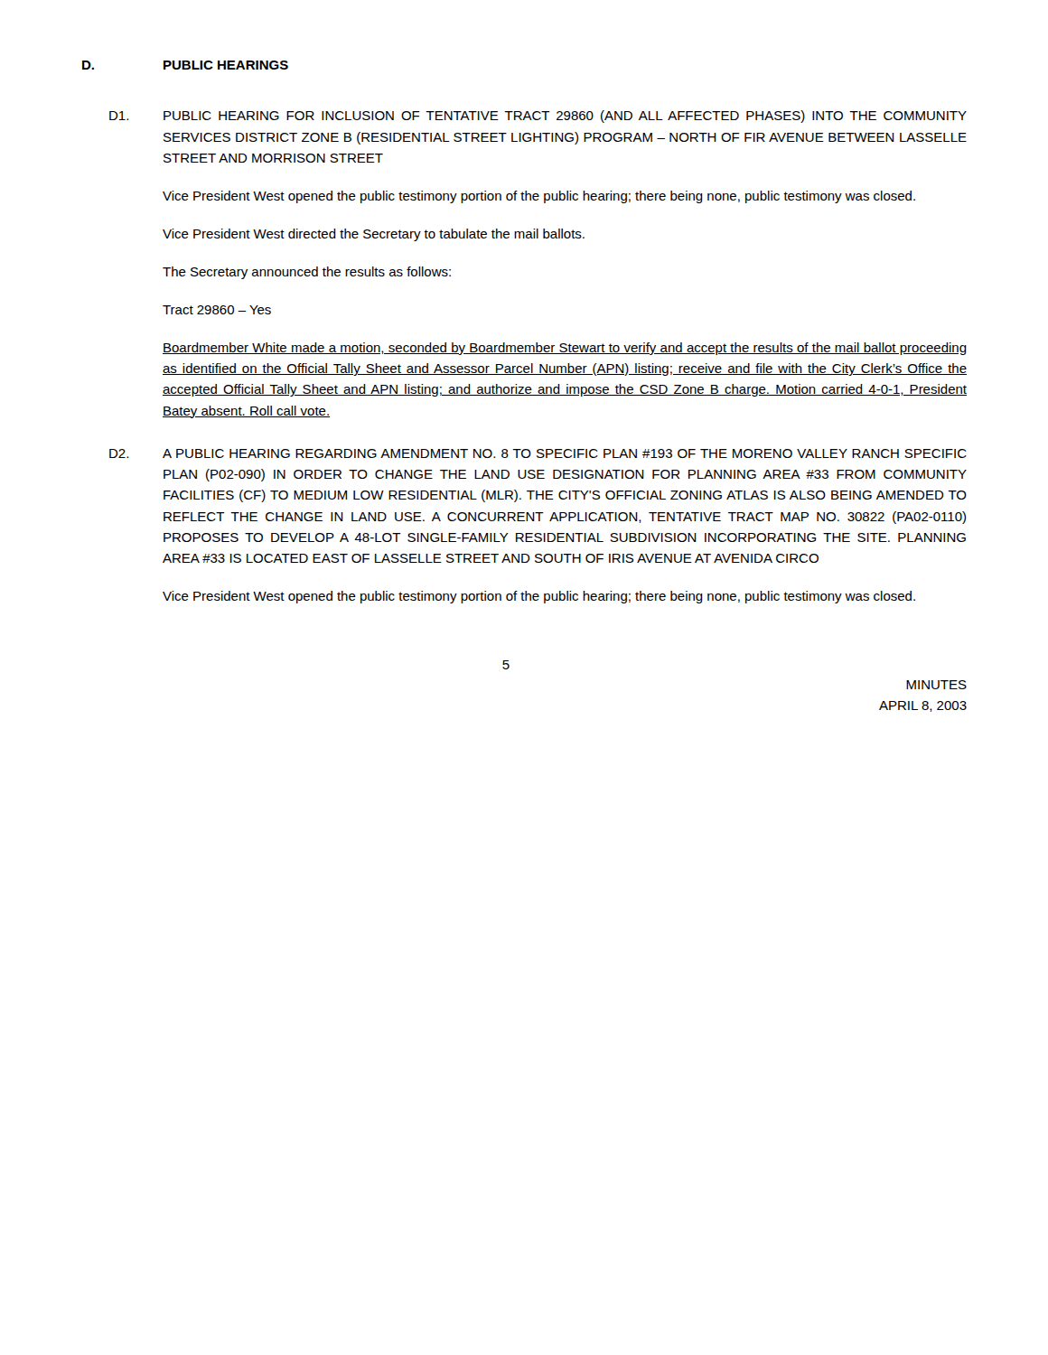D.
PUBLIC HEARINGS
D1.
PUBLIC HEARING FOR INCLUSION OF TENTATIVE TRACT 29860 (AND ALL AFFECTED PHASES) INTO THE COMMUNITY SERVICES DISTRICT ZONE B (RESIDENTIAL STREET LIGHTING) PROGRAM – NORTH OF FIR AVENUE BETWEEN LASSELLE STREET AND MORRISON STREET
Vice President West opened the public testimony portion of the public hearing; there being none, public testimony was closed.
Vice President West directed the Secretary to tabulate the mail ballots.
The Secretary announced the results as follows:
Tract 29860 – Yes
Boardmember White made a motion, seconded by Boardmember Stewart to verify and accept the results of the mail ballot proceeding as identified on the Official Tally Sheet and Assessor Parcel Number (APN) listing; receive and file with the City Clerk’s Office the accepted Official Tally Sheet and APN listing; and authorize and impose the CSD Zone B charge. Motion carried 4-0-1, President Batey absent. Roll call vote.
D2.
A PUBLIC HEARING REGARDING AMENDMENT NO. 8 TO SPECIFIC PLAN #193 OF THE MORENO VALLEY RANCH SPECIFIC PLAN (P02-090) IN ORDER TO CHANGE THE LAND USE DESIGNATION FOR PLANNING AREA #33 FROM COMMUNITY FACILITIES (CF) TO MEDIUM LOW RESIDENTIAL (MLR). THE CITY'S OFFICIAL ZONING ATLAS IS ALSO BEING AMENDED TO REFLECT THE CHANGE IN LAND USE. A CONCURRENT APPLICATION, TENTATIVE TRACT MAP NO. 30822 (PA02-0110) PROPOSES TO DEVELOP A 48-LOT SINGLE-FAMILY RESIDENTIAL SUBDIVISION INCORPORATING THE SITE. PLANNING AREA #33 IS LOCATED EAST OF LASSELLE STREET AND SOUTH OF IRIS AVENUE AT AVENIDA CIRCO
Vice President West opened the public testimony portion of the public hearing; there being none, public testimony was closed.
5
MINUTES
APRIL 8, 2003